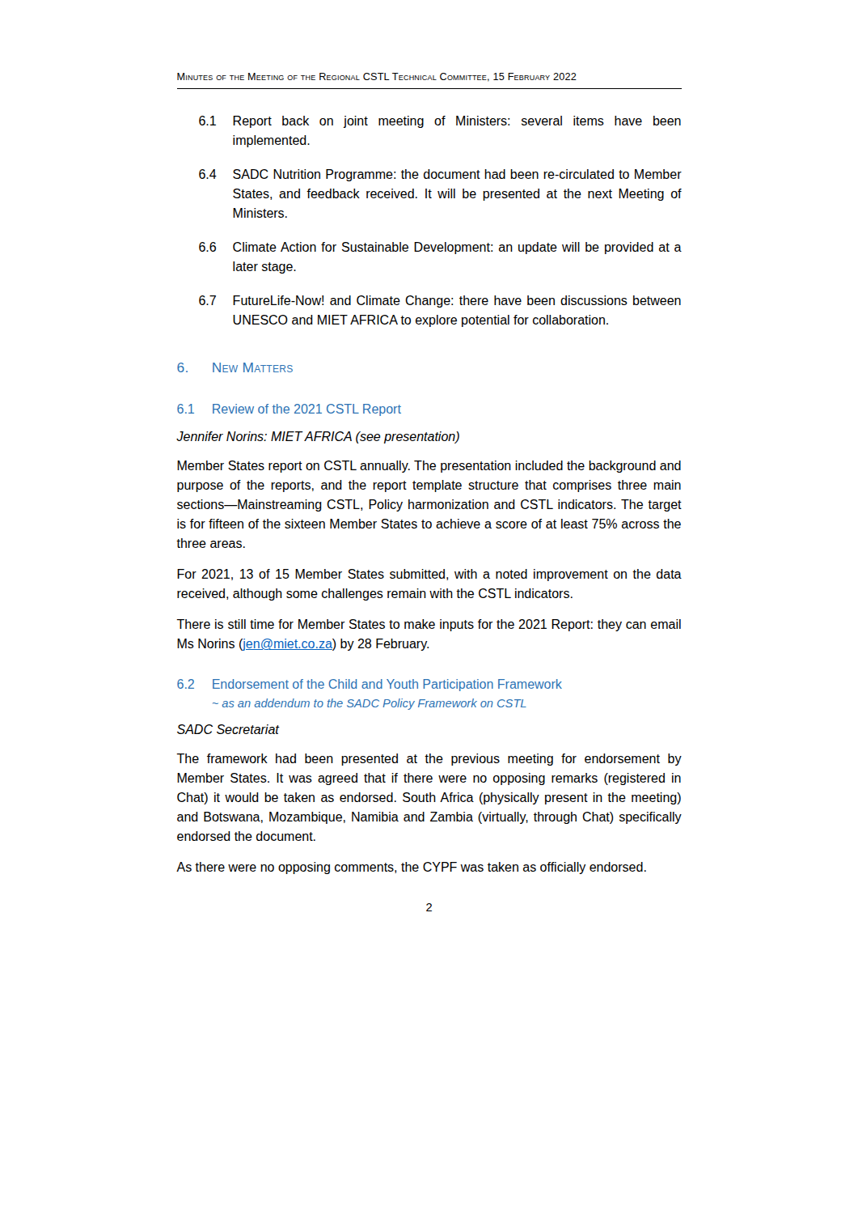Minutes of the Meeting of the Regional CSTL Technical Committee, 15 February 2022
6.1 Report back on joint meeting of Ministers: several items have been implemented.
6.4 SADC Nutrition Programme: the document had been re-circulated to Member States, and feedback received. It will be presented at the next Meeting of Ministers.
6.6 Climate Action for Sustainable Development: an update will be provided at a later stage.
6.7 FutureLife-Now! and Climate Change: there have been discussions between UNESCO and MIET AFRICA to explore potential for collaboration.
6. New Matters
6.1 Review of the 2021 CSTL Report
Jennifer Norins: MIET AFRICA (see presentation)
Member States report on CSTL annually. The presentation included the background and purpose of the reports, and the report template structure that comprises three main sections—Mainstreaming CSTL, Policy harmonization and CSTL indicators. The target is for fifteen of the sixteen Member States to achieve a score of at least 75% across the three areas.
For 2021, 13 of 15 Member States submitted, with a noted improvement on the data received, although some challenges remain with the CSTL indicators.
There is still time for Member States to make inputs for the 2021 Report: they can email Ms Norins (jen@miet.co.za) by 28 February.
6.2 Endorsement of the Child and Youth Participation Framework~ as an addendum to the SADC Policy Framework on CSTL
SADC Secretariat
The framework had been presented at the previous meeting for endorsement by Member States. It was agreed that if there were no opposing remarks (registered in Chat) it would be taken as endorsed. South Africa (physically present in the meeting) and Botswana, Mozambique, Namibia and Zambia (virtually, through Chat) specifically endorsed the document.
As there were no opposing comments, the CYPF was taken as officially endorsed.
2